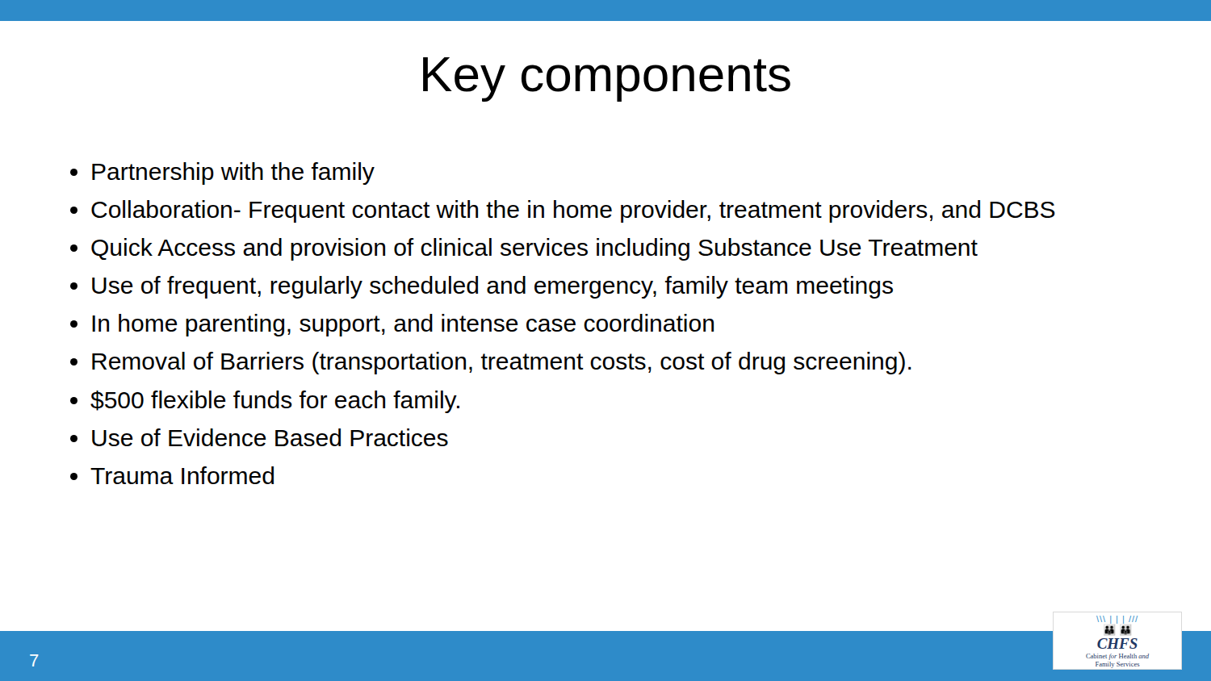Key components
Partnership with the family
Collaboration- Frequent contact with the in home provider, treatment providers, and DCBS
Quick Access and provision of clinical services including Substance Use Treatment
Use of frequent, regularly scheduled and emergency, family team meetings
In home parenting, support, and intense case coordination
Removal of Barriers (transportation, treatment costs, cost of drug screening).
$500 flexible funds for each family.
Use of Evidence Based Practices
Trauma Informed
7
\\\ | | | ///
👪 👪
CHFS
Cabinet for Health and
Family Services